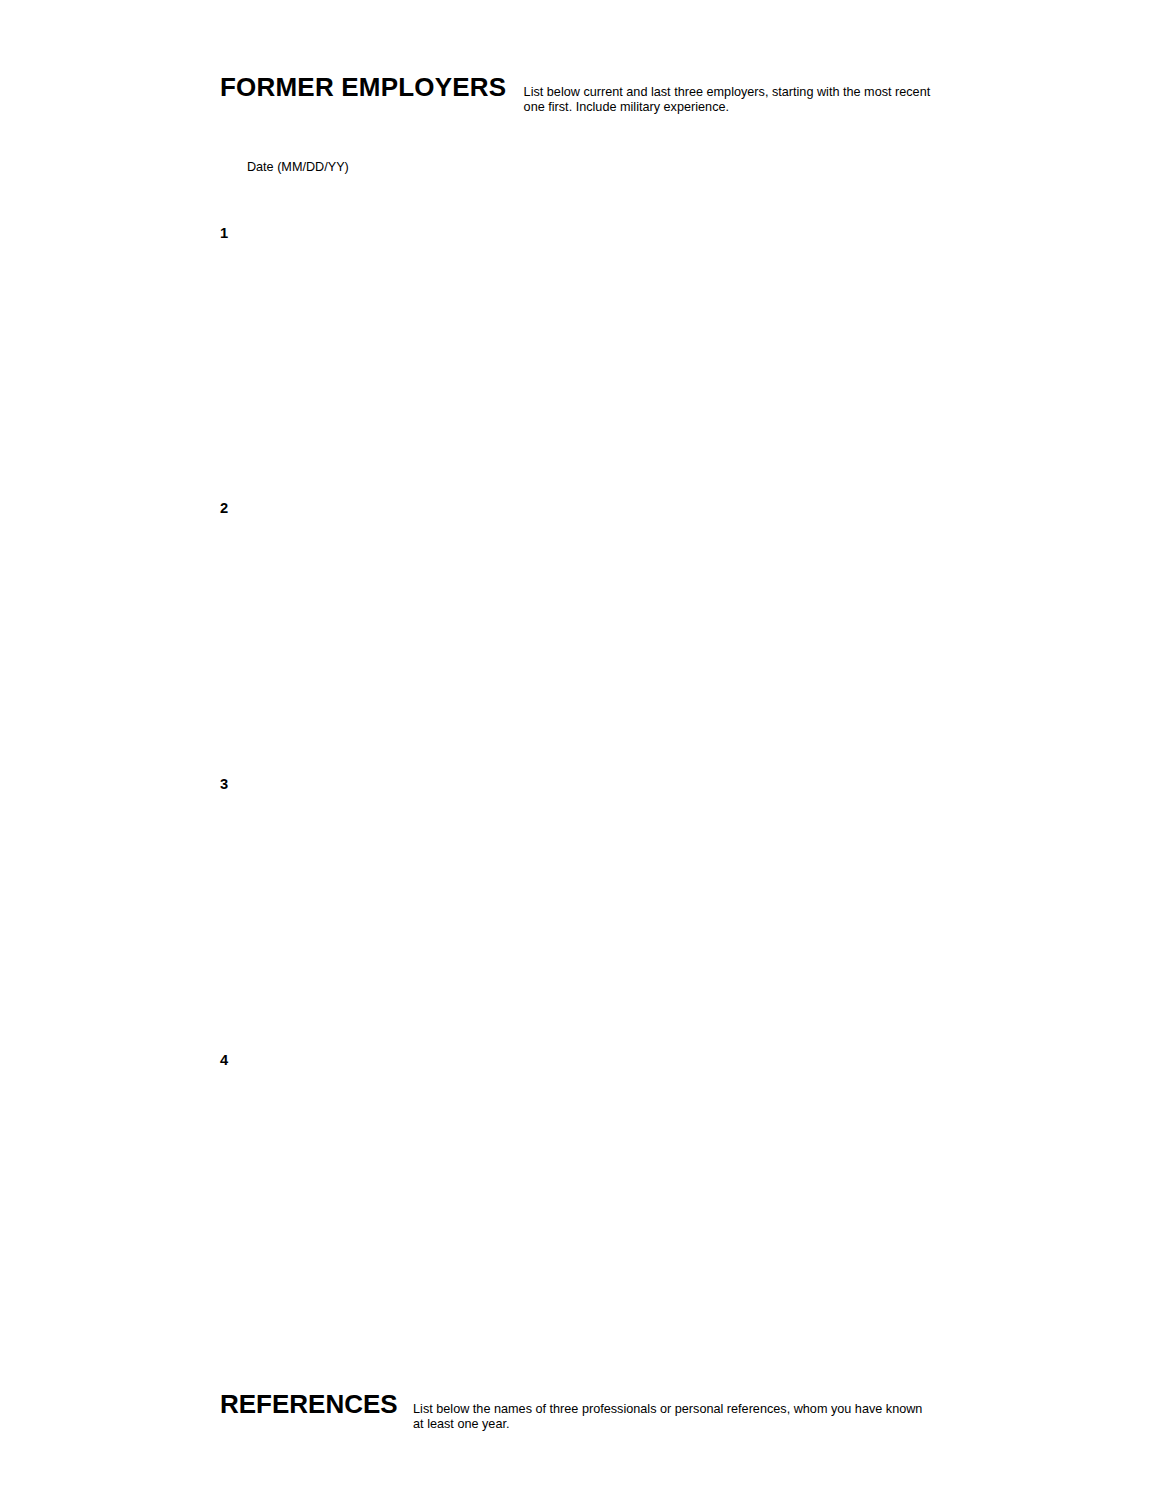FORMER EMPLOYERS
List below current and last three employers, starting with the most recent one first. Include military experience.
Date (MM/DD/YY)
1
2
3
4
REFERENCES
List below the names of three professionals or personal references, whom you have known at least one year.